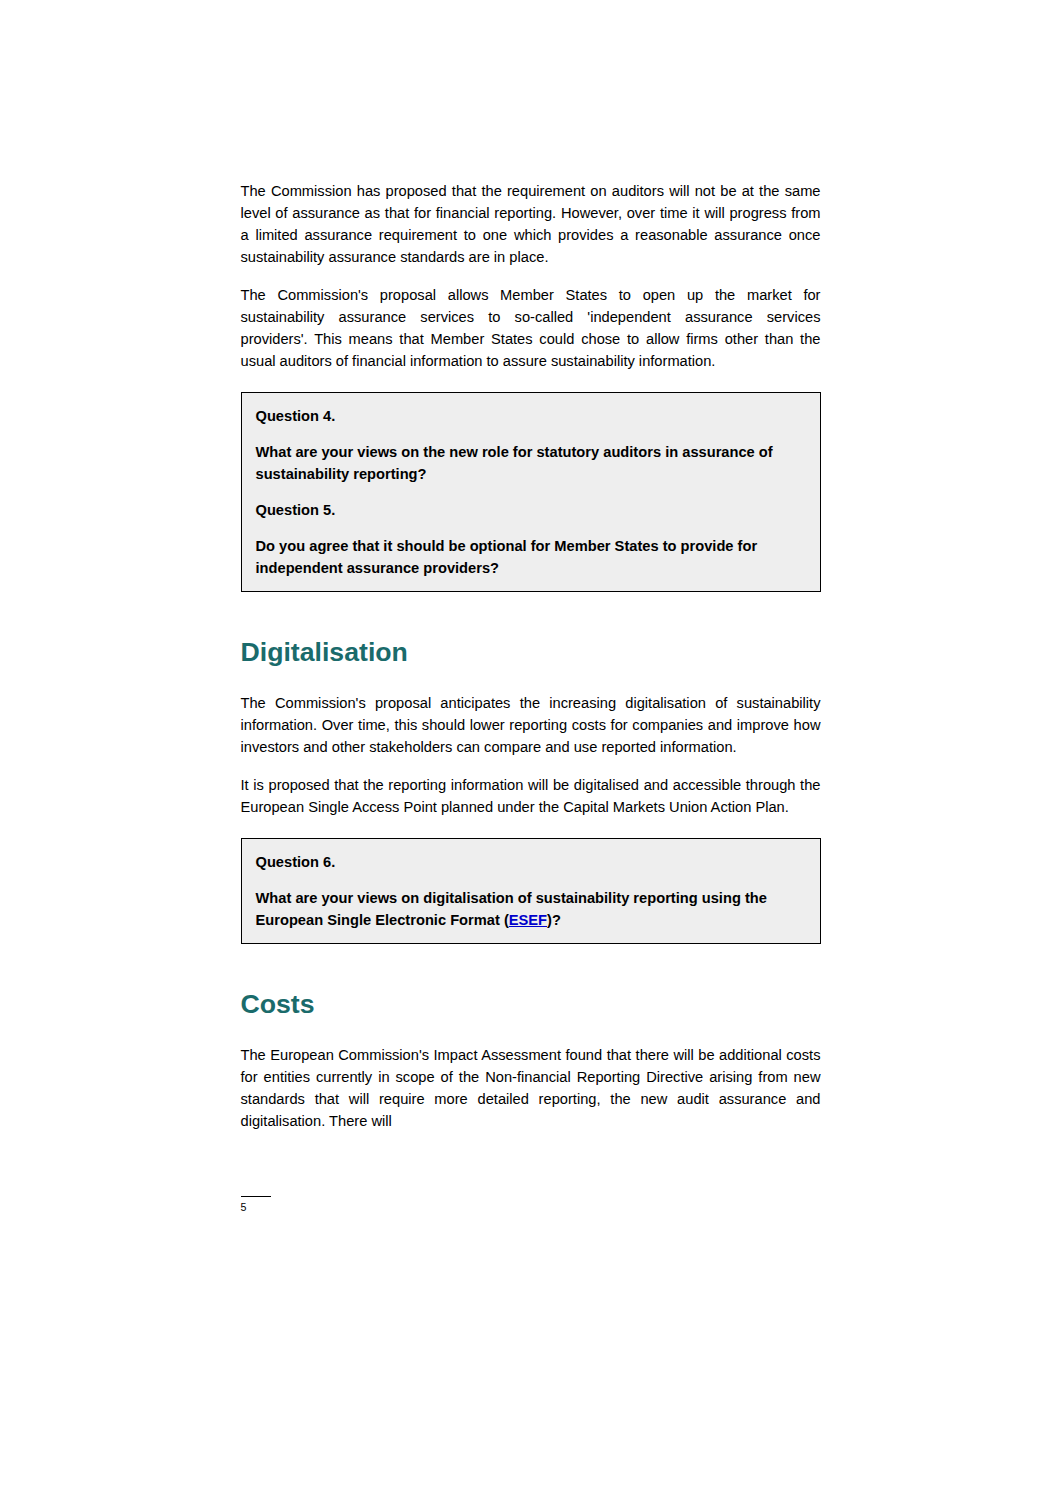The Commission has proposed that the requirement on auditors will not be at the same level of assurance as that for financial reporting. However, over time it will progress from a limited assurance requirement to one which provides a reasonable assurance once sustainability assurance standards are in place.
The Commission's proposal allows Member States to open up the market for sustainability assurance services to so-called 'independent assurance services providers'. This means that Member States could chose to allow firms other than the usual auditors of financial information to assure sustainability information.
Question 4.
What are your views on the new role for statutory auditors in assurance of sustainability reporting?
Question 5.
Do you agree that it should be optional for Member States to provide for independent assurance providers?
Digitalisation
The Commission's proposal anticipates the increasing digitalisation of sustainability information. Over time, this should lower reporting costs for companies and improve how investors and other stakeholders can compare and use reported information.
It is proposed that the reporting information will be digitalised and accessible through the European Single Access Point planned under the Capital Markets Union Action Plan.
Question 6.
What are your views on digitalisation of sustainability reporting using the European Single Electronic Format (ESEF)?
Costs
The European Commission's Impact Assessment found that there will be additional costs for entities currently in scope of the Non-financial Reporting Directive arising from new standards that will require more detailed reporting, the new audit assurance and digitalisation. There will
5